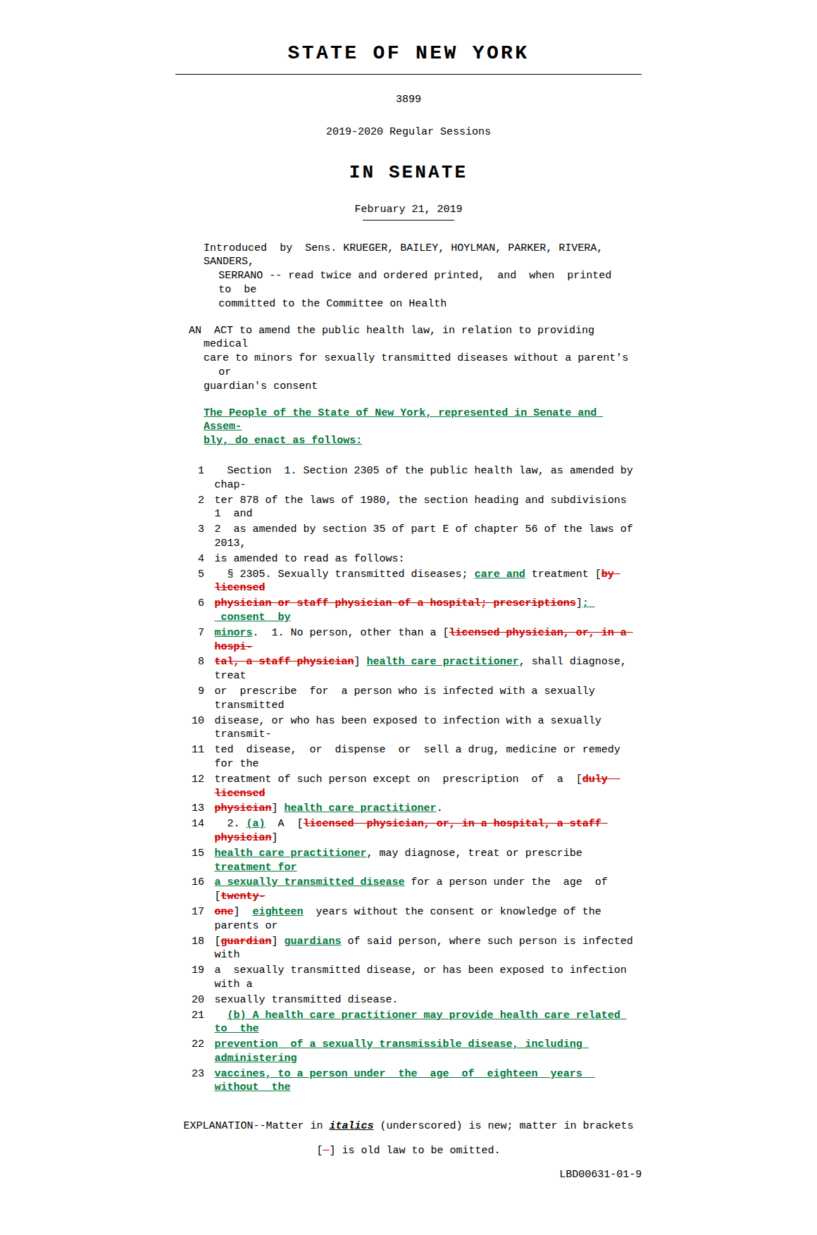STATE OF NEW YORK
3899
2019-2020 Regular Sessions
IN SENATE
February 21, 2019
Introduced by Sens. KRUEGER, BAILEY, HOYLMAN, PARKER, RIVERA, SANDERS,
SERRANO -- read twice and ordered printed, and when printed to be
committed to the Committee on Health
AN ACT to amend the public health law, in relation to providing medical
care to minors for sexually transmitted diseases without a parent's or
guardian's consent
The People of the State of New York, represented in Senate and Assem-
bly, do enact as follows:
| 1 | Section 1. Section 2305 of the public health law, as amended by chap- |
| 2 | ter 878 of the laws of 1980, the section heading and subdivisions 1 and |
| 3 | 2 as amended by section 35 of part E of chapter 56 of the laws of 2013, |
| 4 | is amended to read as follows: |
| 5 | § 2305. Sexually transmitted diseases; care and treatment [ by licensed |
| 6 | physician or staff physician of a hospital; prescriptions ] ; consent by |
| 7 | minors . 1. No person, other than a [ licensed physician, or, in a hospi- |
| 8 | tal, a staff physician ] health care practitioner , shall diagnose, treat |
| 9 | or prescribe for a person who is infected with a sexually transmitted |
| 10 | disease, or who has been exposed to infection with a sexually transmit- |
| 11 | ted disease, or dispense or sell a drug, medicine or remedy for the |
| 12 | treatment of such person except on prescription of a [ duly licensed |
| 13 | physician ] health care practitioner . |
| 14 | 2. (a) A [ licensed physician, or, in a hospital, a staff physician ] |
| 15 | health care practitioner , may diagnose, treat or prescribe treatment for |
| 16 | a sexually transmitted disease for a person under the age of [ twenty- |
| 17 | one ] eighteen years without the consent or knowledge of the parents or |
| 18 | [ guardian ] guardians of said person, where such person is infected with |
| 19 | a sexually transmitted disease, or has been exposed to infection with a |
| 20 | sexually transmitted disease. |
| 21 | (b) A health care practitioner may provide health care related to the |
| 22 | prevention of a sexually transmissible disease, including administering |
| 23 | vaccines, to a person under the age of eighteen years without the |
EXPLANATION--Matter in italics (underscored) is new; matter in brackets
[ ] is old law to be omitted.
LBD00631-01-9